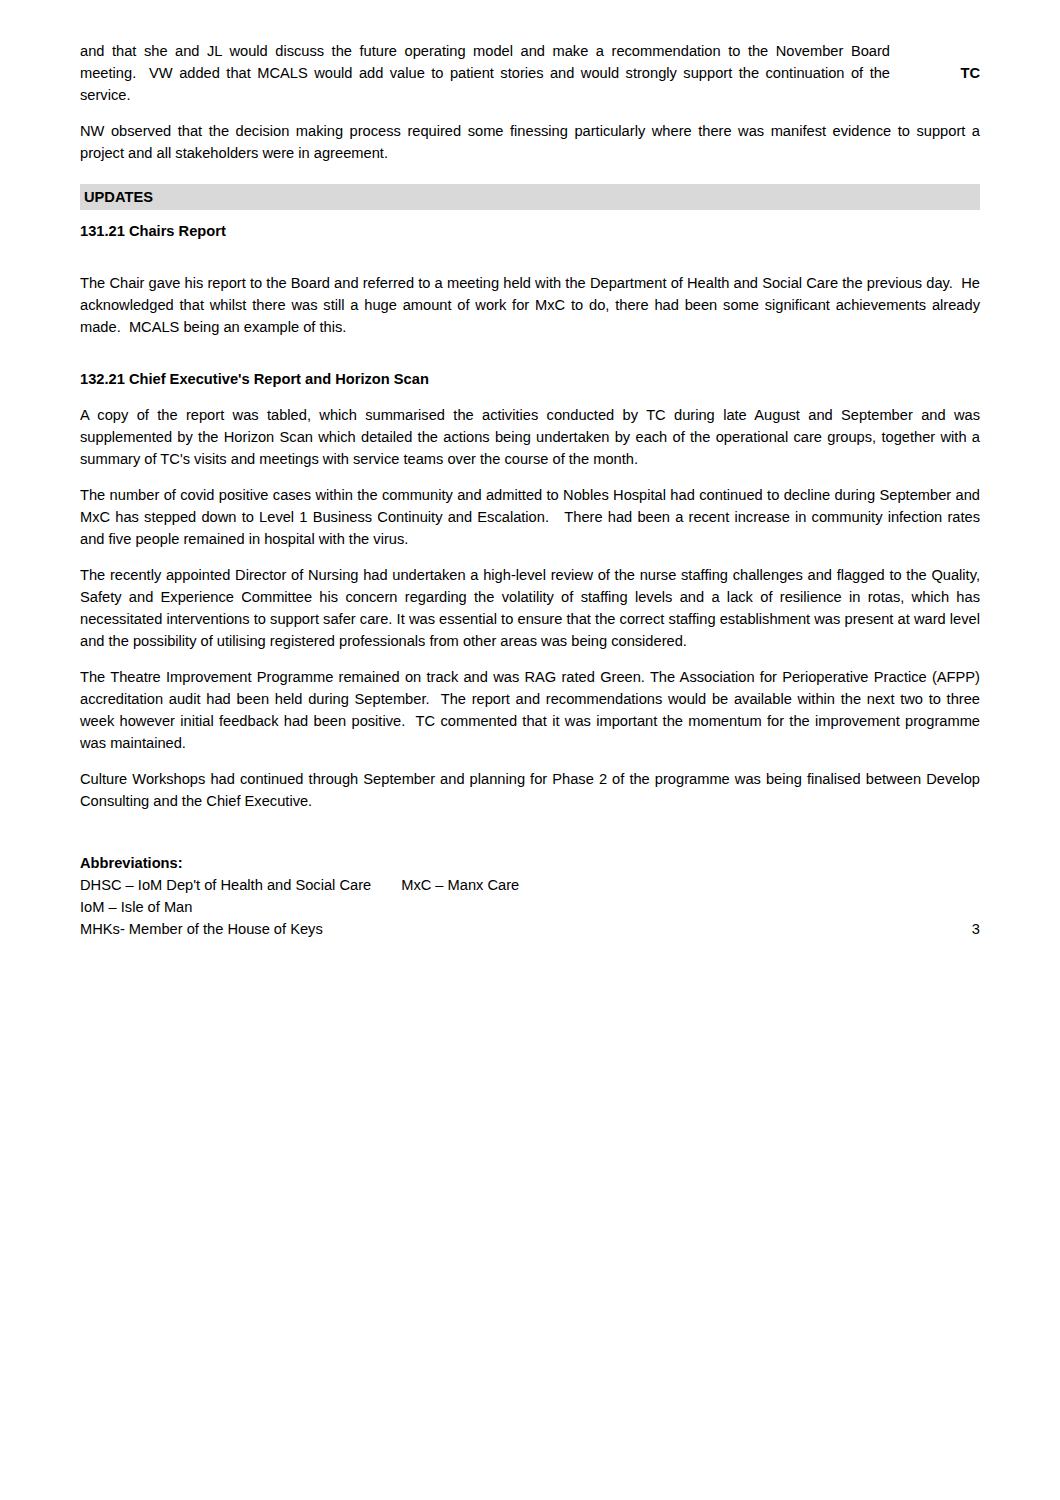TC
and that she and JL would discuss the future operating model and make a recommendation to the November Board meeting. VW added that MCALS would add value to patient stories and would strongly support the continuation of the service.
NW observed that the decision making process required some finessing particularly where there was manifest evidence to support a project and all stakeholders were in agreement.
UPDATES
131.21 Chairs Report
The Chair gave his report to the Board and referred to a meeting held with the Department of Health and Social Care the previous day. He acknowledged that whilst there was still a huge amount of work for MxC to do, there had been some significant achievements already made. MCALS being an example of this.
132.21 Chief Executive's Report and Horizon Scan
A copy of the report was tabled, which summarised the activities conducted by TC during late August and September and was supplemented by the Horizon Scan which detailed the actions being undertaken by each of the operational care groups, together with a summary of TC's visits and meetings with service teams over the course of the month.
The number of covid positive cases within the community and admitted to Nobles Hospital had continued to decline during September and MxC has stepped down to Level 1 Business Continuity and Escalation. There had been a recent increase in community infection rates and five people remained in hospital with the virus.
The recently appointed Director of Nursing had undertaken a high-level review of the nurse staffing challenges and flagged to the Quality, Safety and Experience Committee his concern regarding the volatility of staffing levels and a lack of resilience in rotas, which has necessitated interventions to support safer care. It was essential to ensure that the correct staffing establishment was present at ward level and the possibility of utilising registered professionals from other areas was being considered.
The Theatre Improvement Programme remained on track and was RAG rated Green. The Association for Perioperative Practice (AFPP) accreditation audit had been held during September. The report and recommendations would be available within the next two to three week however initial feedback had been positive. TC commented that it was important the momentum for the improvement programme was maintained.
Culture Workshops had continued through September and planning for Phase 2 of the programme was being finalised between Develop Consulting and the Chief Executive.
Abbreviations:
| DHSC – IoM Dep't of Health and Social Care | MxC – Manx Care |
| IoM – Isle of Man | |
| MHKs- Member of the House of Keys | |
3